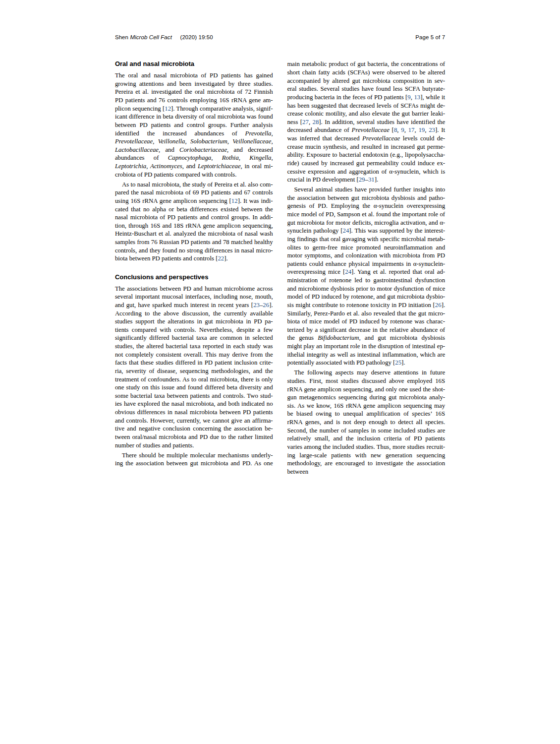Shen Microb Cell Fact (2020) 19:50
Page 5 of 7
Oral and nasal microbiota
The oral and nasal microbiota of PD patients has gained growing attentions and been investigated by three studies. Pereira et al. investigated the oral microbiota of 72 Finnish PD patients and 76 controls employing 16S rRNA gene amplicon sequencing [12]. Through comparative analysis, significant difference in beta diversity of oral microbiota was found between PD patients and control groups. Further analysis identified the increased abundances of Prevotella, Prevotellaceae, Veillonella, Solobacterium, Veillonellaceae, Lactobacillaceae, and Coriobacteriaceae, and decreased abundances of Capnocytophaga, Rothia, Kingella, Leptotrichia, Actinomyces, and Leptotrichiaceae, in oral microbiota of PD patients compared with controls.
As to nasal microbiota, the study of Pereira et al. also compared the nasal microbiota of 69 PD patients and 67 controls using 16S rRNA gene amplicon sequencing [12]. It was indicated that no alpha or beta differences existed between the nasal microbiota of PD patients and control groups. In addition, through 16S and 18S rRNA gene amplicon sequencing, Heintz-Buschart et al. analyzed the microbiota of nasal wash samples from 76 Russian PD patients and 78 matched healthy controls, and they found no strong differences in nasal microbiota between PD patients and controls [22].
Conclusions and perspectives
The associations between PD and human microbiome across several important mucosal interfaces, including nose, mouth, and gut, have sparked much interest in recent years [23–26]. According to the above discussion, the currently available studies support the alterations in gut microbiota in PD patients compared with controls. Nevertheless, despite a few significantly differed bacterial taxa are common in selected studies, the altered bacterial taxa reported in each study was not completely consistent overall. This may derive from the facts that these studies differed in PD patient inclusion criteria, severity of disease, sequencing methodologies, and the treatment of confounders. As to oral microbiota, there is only one study on this issue and found differed beta diversity and some bacterial taxa between patients and controls. Two studies have explored the nasal microbiota, and both indicated no obvious differences in nasal microbiota between PD patients and controls. However, currently, we cannot give an affirmative and negative conclusion concerning the association between oral/nasal microbiota and PD due to the rather limited number of studies and patients.
There should be multiple molecular mechanisms underlying the association between gut microbiota and PD. As one main metabolic product of gut bacteria, the concentrations of short chain fatty acids (SCFAs) were observed to be altered accompanied by altered gut microbiota composition in several studies. Several studies have found less SCFA butyrate-producing bacteria in the feces of PD patients [9, 13], while it has been suggested that decreased levels of SCFAs might decrease colonic motility, and also elevate the gut barrier leakiness [27, 28]. In addition, several studies have identified the decreased abundance of Prevotellaceae [8, 9, 17, 19, 23]. It was inferred that decreased Prevotellaceae levels could decrease mucin synthesis, and resulted in increased gut permeability. Exposure to bacterial endotoxin (e.g., lipopolysaccharide) caused by increased gut permeability could induce excessive expression and aggregation of α-synuclein, which is crucial in PD development [29–31].
Several animal studies have provided further insights into the association between gut microbiota dysbiosis and pathogenesis of PD. Employing the α-synuclein overexpressing mice model of PD, Sampson et al. found the important role of gut microbiota for motor deficits, microglia activation, and α-synuclein pathology [24]. This was supported by the interesting findings that oral gavaging with specific microbial metabolites to germ-free mice promoted neuroinflammation and motor symptoms, and colonization with microbiota from PD patients could enhance physical impairments in α-synuclein-overexpressing mice [24]. Yang et al. reported that oral administration of rotenone led to gastrointestinal dysfunction and microbiome dysbiosis prior to motor dysfunction of mice model of PD induced by rotenone, and gut microbiota dysbiosis might contribute to rotenone toxicity in PD initiation [26]. Similarly, Perez-Pardo et al. also revealed that the gut microbiota of mice model of PD induced by rotenone was characterized by a significant decrease in the relative abundance of the genus Bifidobacterium, and gut microbiota dysbiosis might play an important role in the disruption of intestinal epithelial integrity as well as intestinal inflammation, which are potentially associated with PD pathology [25].
The following aspects may deserve attentions in future studies. First, most studies discussed above employed 16S rRNA gene amplicon sequencing, and only one used the shotgun metagenomics sequencing during gut microbiota analysis. As we know, 16S rRNA gene amplicon sequencing may be biased owing to unequal amplification of species’ 16S rRNA genes, and is not deep enough to detect all species. Second, the number of samples in some included studies are relatively small, and the inclusion criteria of PD patients varies among the included studies. Thus, more studies recruiting large-scale patients with new generation sequencing methodology, are encouraged to investigate the association between